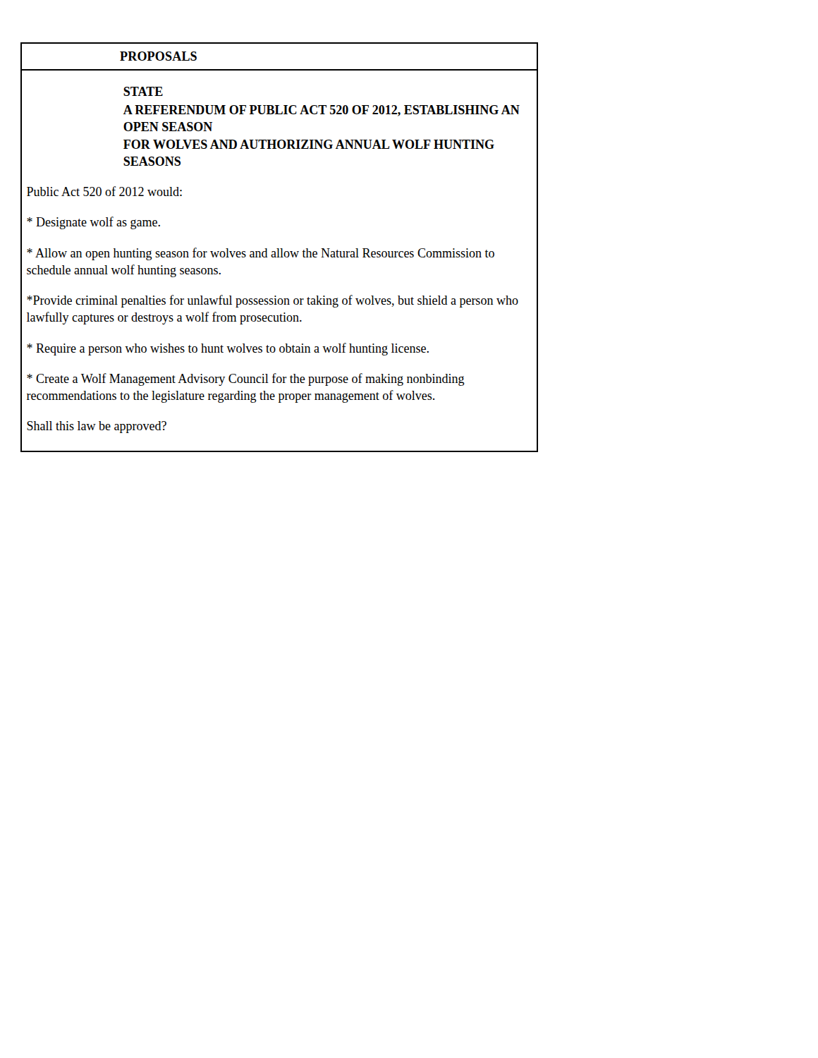PROPOSALS
STATE A REFERENDUM OF PUBLIC ACT 520 OF 2012, ESTABLISHING AN OPEN SEASON FOR WOLVES AND AUTHORIZING ANNUAL WOLF HUNTING SEASONS
Public Act 520 of 2012 would:
* Designate wolf as game.
* Allow an open hunting season for wolves and allow the Natural Resources Commission to schedule annual wolf hunting seasons.
*Provide criminal penalties for unlawful possession or taking of wolves, but shield a person who lawfully captures or destroys a wolf from prosecution.
* Require a person who wishes to hunt wolves to obtain a wolf hunting license.
* Create a Wolf Management Advisory Council for the purpose of making nonbinding recommendations to the legislature regarding the proper management of wolves.
Shall this law be approved?